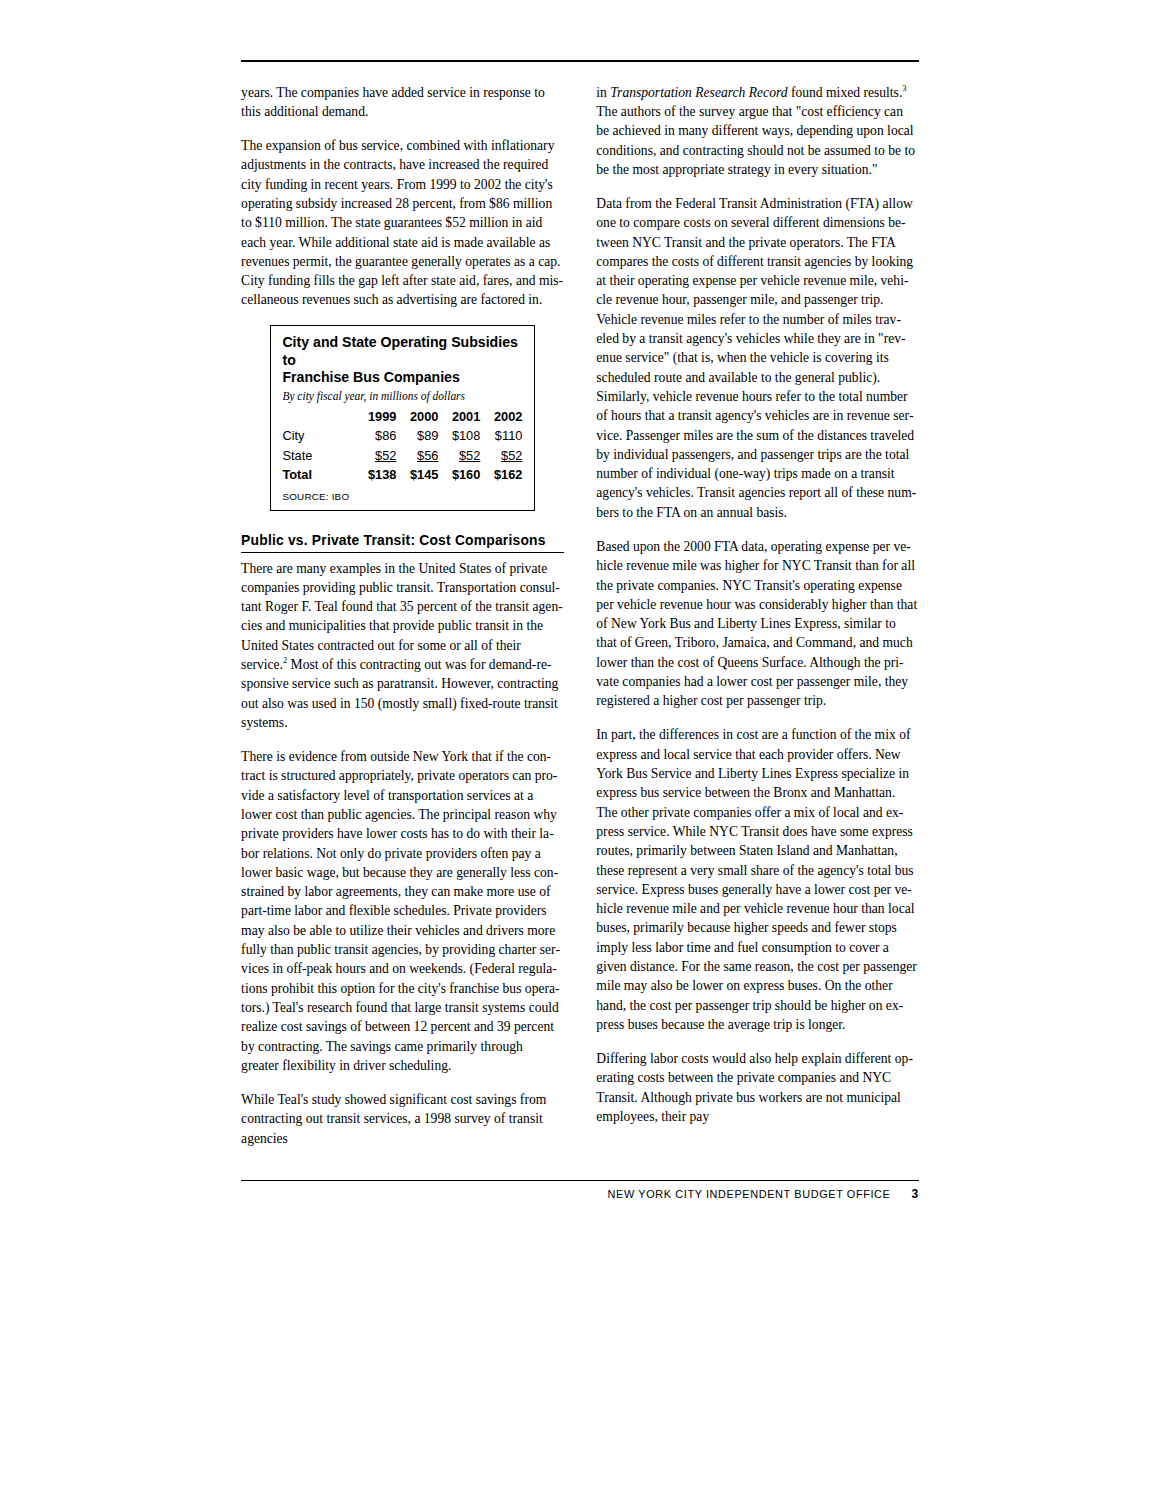years. The companies have added service in response to this additional demand.
The expansion of bus service, combined with inflationary adjustments in the contracts, have increased the required city funding in recent years. From 1999 to 2002 the city's operating subsidy increased 28 percent, from $86 million to $110 million. The state guarantees $52 million in aid each year. While additional state aid is made available as revenues permit, the guarantee generally operates as a cap. City funding fills the gap left after state aid, fares, and miscellaneous revenues such as advertising are factored in.
City and State Operating Subsidies to
Franchise Bus Companies
By city fiscal year, in millions of dollars
| | 1999 | 2000 | 2001 | 2002 |
| --- | --- | --- | --- | --- |
| City | $86 | $89 | $108 | $110 |
| State | $52 | $56 | $52 | $52 |
| Total | $138 | $145 | $160 | $162 |
SOURCE: IBO
Public vs. Private Transit: Cost Comparisons
There are many examples in the United States of private companies providing public transit. Transportation consultant Roger F. Teal found that 35 percent of the transit agencies and municipalities that provide public transit in the United States contracted out for some or all of their service.2 Most of this contracting out was for demand-responsive service such as paratransit. However, contracting out also was used in 150 (mostly small) fixed-route transit systems.
There is evidence from outside New York that if the contract is structured appropriately, private operators can provide a satisfactory level of transportation services at a lower cost than public agencies. The principal reason why private providers have lower costs has to do with their labor relations. Not only do private providers often pay a lower basic wage, but because they are generally less constrained by labor agreements, they can make more use of part-time labor and flexible schedules. Private providers may also be able to utilize their vehicles and drivers more fully than public transit agencies, by providing charter services in off-peak hours and on weekends. (Federal regulations prohibit this option for the city's franchise bus operators.) Teal's research found that large transit systems could realize cost savings of between 12 percent and 39 percent by contracting. The savings came primarily through greater flexibility in driver scheduling.
While Teal's study showed significant cost savings from contracting out transit services, a 1998 survey of transit agencies
in Transportation Research Record found mixed results.3 The authors of the survey argue that "cost efficiency can be achieved in many different ways, depending upon local conditions, and contracting should not be assumed to be to be the most appropriate strategy in every situation."
Data from the Federal Transit Administration (FTA) allow one to compare costs on several different dimensions between NYC Transit and the private operators. The FTA compares the costs of different transit agencies by looking at their operating expense per vehicle revenue mile, vehicle revenue hour, passenger mile, and passenger trip. Vehicle revenue miles refer to the number of miles traveled by a transit agency's vehicles while they are in "revenue service" (that is, when the vehicle is covering its scheduled route and available to the general public). Similarly, vehicle revenue hours refer to the total number of hours that a transit agency's vehicles are in revenue service. Passenger miles are the sum of the distances traveled by individual passengers, and passenger trips are the total number of individual (one-way) trips made on a transit agency's vehicles. Transit agencies report all of these numbers to the FTA on an annual basis.
Based upon the 2000 FTA data, operating expense per vehicle revenue mile was higher for NYC Transit than for all the private companies. NYC Transit's operating expense per vehicle revenue hour was considerably higher than that of New York Bus and Liberty Lines Express, similar to that of Green, Triboro, Jamaica, and Command, and much lower than the cost of Queens Surface. Although the private companies had a lower cost per passenger mile, they registered a higher cost per passenger trip.
In part, the differences in cost are a function of the mix of express and local service that each provider offers. New York Bus Service and Liberty Lines Express specialize in express bus service between the Bronx and Manhattan. The other private companies offer a mix of local and express service. While NYC Transit does have some express routes, primarily between Staten Island and Manhattan, these represent a very small share of the agency's total bus service. Express buses generally have a lower cost per vehicle revenue mile and per vehicle revenue hour than local buses, primarily because higher speeds and fewer stops imply less labor time and fuel consumption to cover a given distance. For the same reason, the cost per passenger mile may also be lower on express buses. On the other hand, the cost per passenger trip should be higher on express buses because the average trip is longer.
Differing labor costs would also help explain different operating costs between the private companies and NYC Transit. Although private bus workers are not municipal employees, their pay
NEW YORK CITY INDEPENDENT BUDGET OFFICE 3